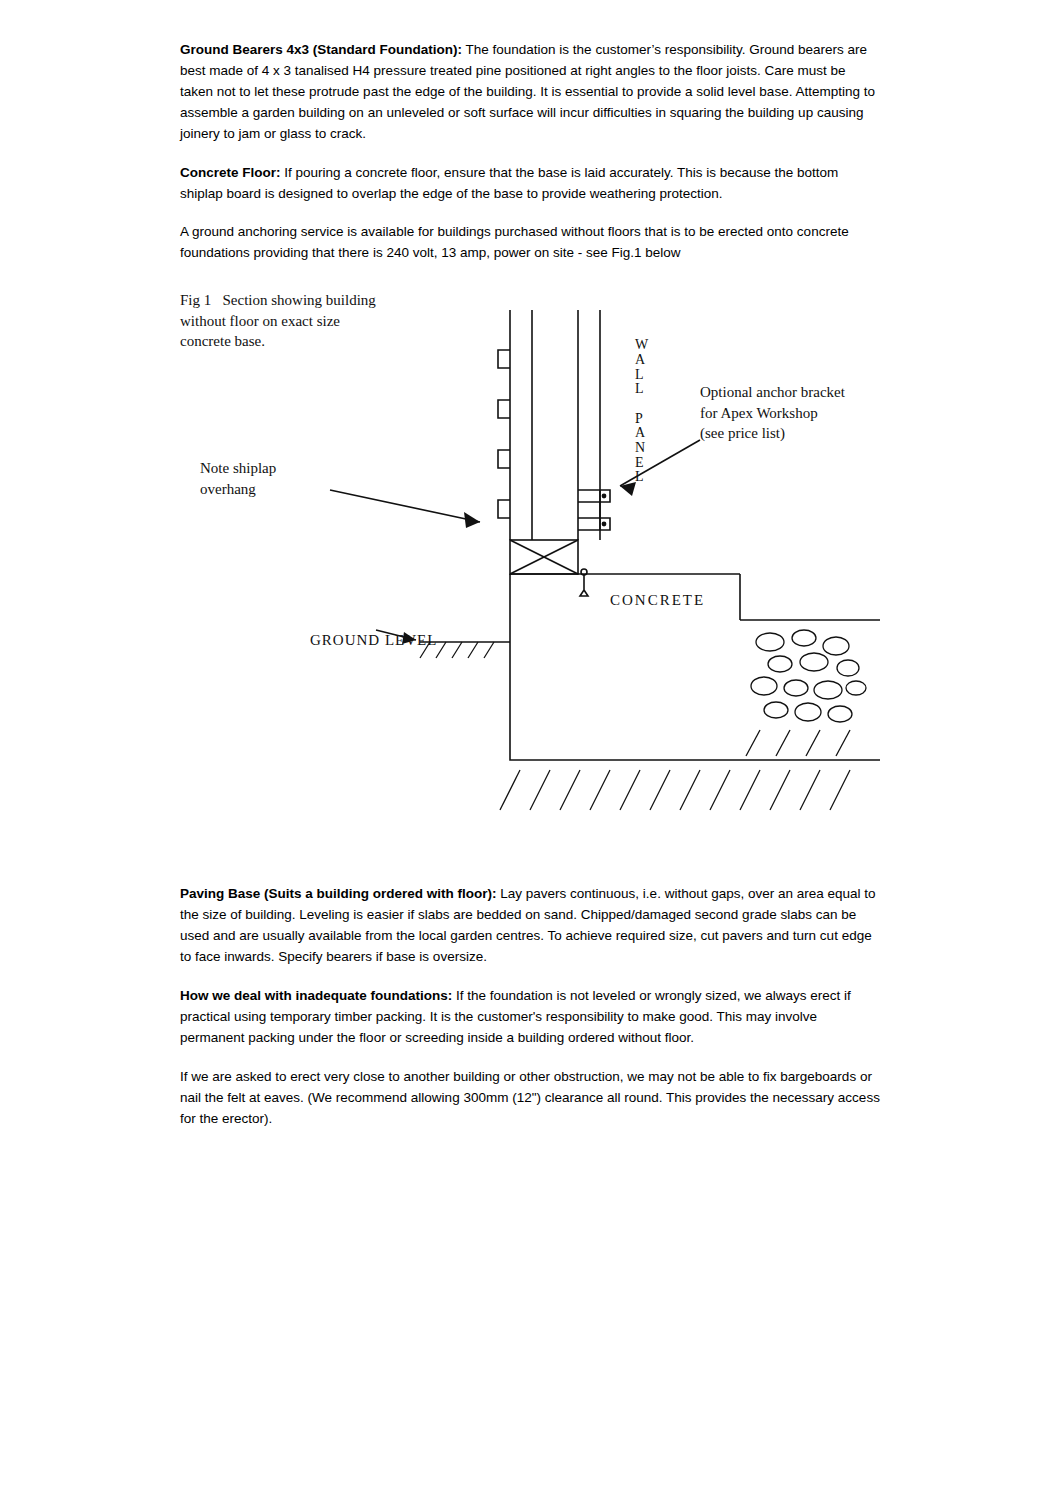Ground Bearers 4x3 (Standard Foundation): The foundation is the customer’s responsibility. Ground bearers are best made of 4 x 3 tanalised H4 pressure treated pine positioned at right angles to the floor joists. Care must be taken not to let these protrude past the edge of the building. It is essential to provide a solid level base. Attempting to assemble a garden building on an unleveled or soft surface will incur difficulties in squaring the building up causing joinery to jam or glass to crack.
Concrete Floor: If pouring a concrete floor, ensure that the base is laid accurately. This is because the bottom shiplap board is designed to overlap the edge of the base to provide weathering protection.
A ground anchoring service is available for buildings purchased without floors that is to be erected onto concrete foundations providing that there is 240 volt, 13 amp, power on site - see Fig.1 below
Fig 1 Section showing building
without floor on exact size
concrete base.
W
A
L
L
P
A
N
E
L
Optional anchor bracket
for Apex Workshop
(see price list)
Note shiplap
overhang
CONCRETE
GROUND LEVEL
Paving Base (Suits a building ordered with floor): Lay pavers continuous, i.e. without gaps, over an area equal to the size of building. Leveling is easier if slabs are bedded on sand. Chipped/damaged second grade slabs can be used and are usually available from the local garden centres. To achieve required size, cut pavers and turn cut edge to face inwards. Specify bearers if base is oversize.
How we deal with inadequate foundations: If the foundation is not leveled or wrongly sized, we always erect if practical using temporary timber packing. It is the customer's responsibility to make good. This may involve permanent packing under the floor or screeding inside a building ordered without floor.
If we are asked to erect very close to another building or other obstruction, we may not be able to fix bargeboards or nail the felt at eaves. (We recommend allowing 300mm (12") clearance all round. This provides the necessary access for the erector).